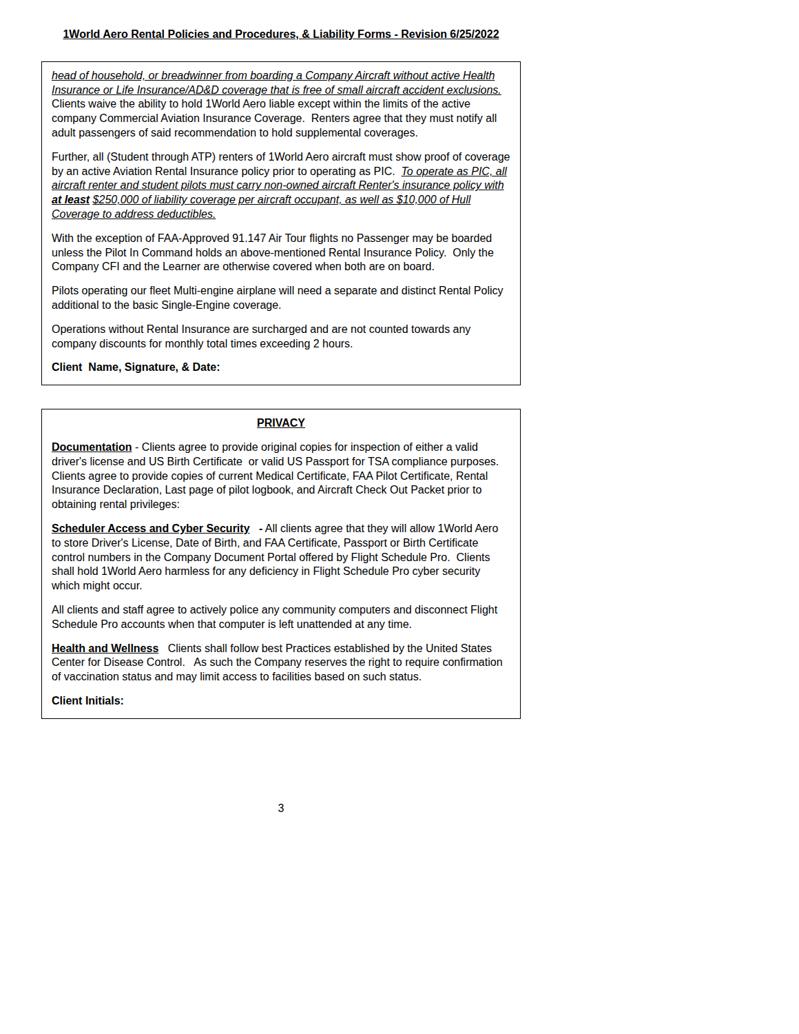1World Aero Rental Policies and Procedures, & Liability Forms - Revision 6/25/2022
head of household, or breadwinner from boarding a Company Aircraft without active Health Insurance or Life Insurance/AD&D coverage that is free of small aircraft accident exclusions. Clients waive the ability to hold 1World Aero liable except within the limits of the active company Commercial Aviation Insurance Coverage. Renters agree that they must notify all adult passengers of said recommendation to hold supplemental coverages.
Further, all (Student through ATP) renters of 1World Aero aircraft must show proof of coverage by an active Aviation Rental Insurance policy prior to operating as PIC. To operate as PIC, all aircraft renter and student pilots must carry non-owned aircraft Renter's insurance policy with at least $250,000 of liability coverage per aircraft occupant, as well as $10,000 of Hull Coverage to address deductibles.
With the exception of FAA-Approved 91.147 Air Tour flights no Passenger may be boarded unless the Pilot In Command holds an above-mentioned Rental Insurance Policy. Only the Company CFI and the Learner are otherwise covered when both are on board.
Pilots operating our fleet Multi-engine airplane will need a separate and distinct Rental Policy additional to the basic Single-Engine coverage.
Operations without Rental Insurance are surcharged and are not counted towards any company discounts for monthly total times exceeding 2 hours.
Client Name, Signature, & Date:
PRIVACY
Documentation - Clients agree to provide original copies for inspection of either a valid driver's license and US Birth Certificate or valid US Passport for TSA compliance purposes. Clients agree to provide copies of current Medical Certificate, FAA Pilot Certificate, Rental Insurance Declaration, Last page of pilot logbook, and Aircraft Check Out Packet prior to obtaining rental privileges:
Scheduler Access and Cyber Security - All clients agree that they will allow 1World Aero to store Driver's License, Date of Birth, and FAA Certificate, Passport or Birth Certificate control numbers in the Company Document Portal offered by Flight Schedule Pro. Clients shall hold 1World Aero harmless for any deficiency in Flight Schedule Pro cyber security which might occur.
All clients and staff agree to actively police any community computers and disconnect Flight Schedule Pro accounts when that computer is left unattended at any time.
Health and Wellness Clients shall follow best Practices established by the United States Center for Disease Control. As such the Company reserves the right to require confirmation of vaccination status and may limit access to facilities based on such status.
Client Initials:
3